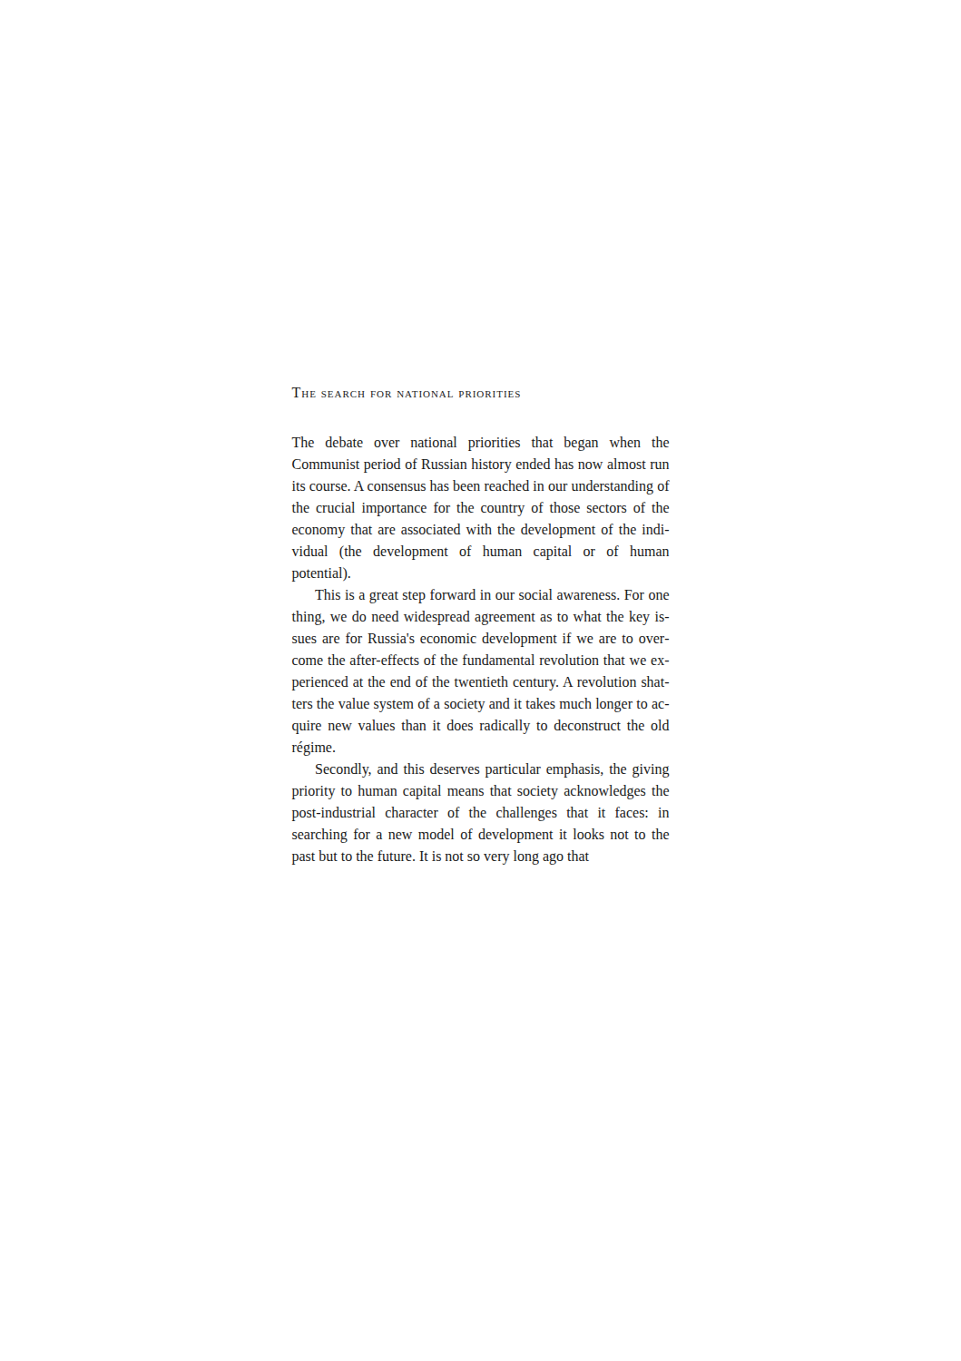The search for national priorities
The debate over national priorities that began when the Communist period of Russian history ended has now almost run its course. A consensus has been reached in our understanding of the crucial importance for the country of those sectors of the economy that are associated with the development of the individual (the development of human capital or of human potential).
This is a great step forward in our social awareness. For one thing, we do need widespread agreement as to what the key issues are for Russia's economic development if we are to overcome the after-effects of the fundamental revolution that we experienced at the end of the twentieth century. A revolution shatters the value system of a society and it takes much longer to acquire new values than it does radically to deconstruct the old régime.
Secondly, and this deserves particular emphasis, the giving priority to human capital means that society acknowledges the post-industrial character of the challenges that it faces: in searching for a new model of development it looks not to the past but to the future. It is not so very long ago that